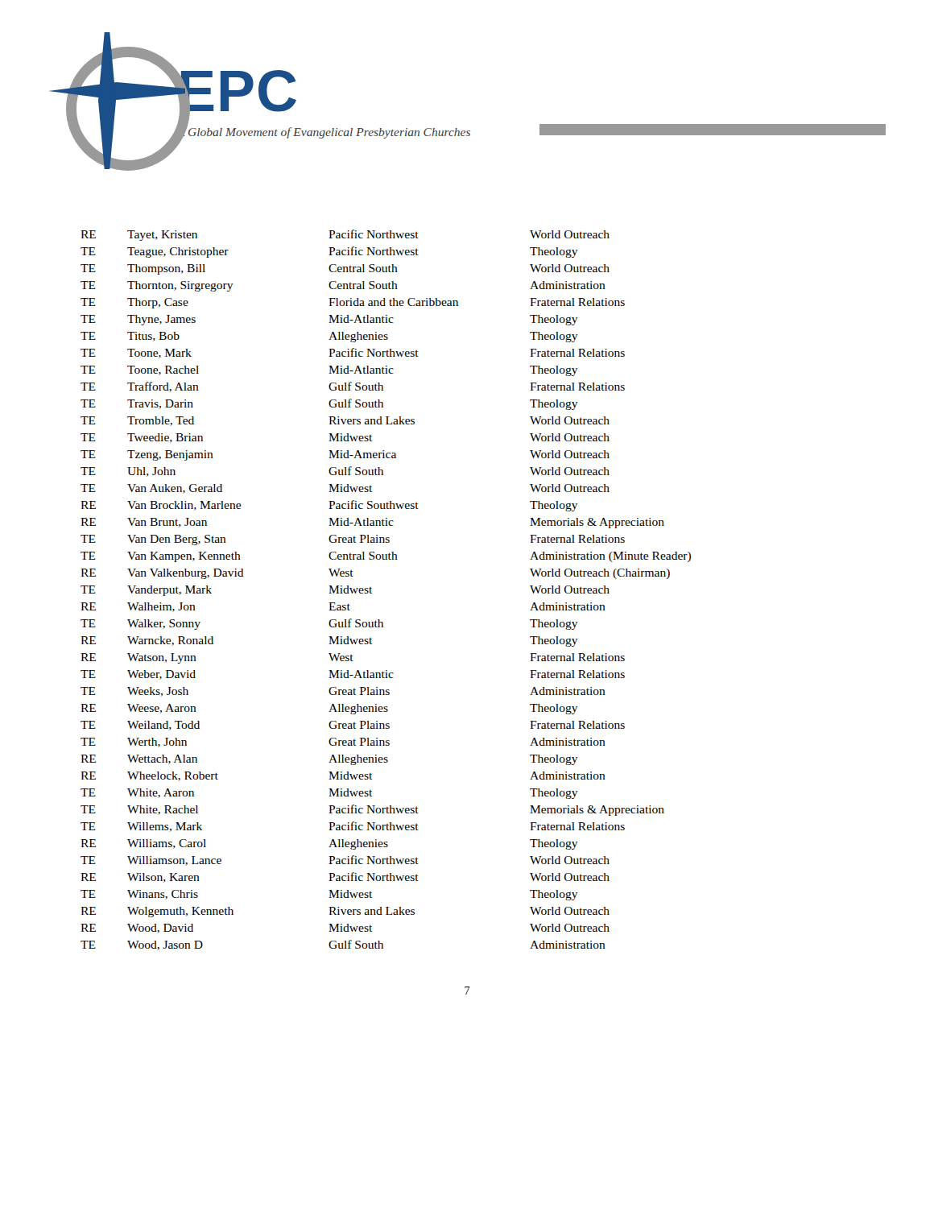EPC
A Global Movement of Evangelical Presbyterian Churches
| RE | Tayet, Kristen | Pacific Northwest | World Outreach |
| TE | Teague, Christopher | Pacific Northwest | Theology |
| TE | Thompson, Bill | Central South | World Outreach |
| TE | Thornton, Sirgregory | Central South | Administration |
| TE | Thorp, Case | Florida and the Caribbean | Fraternal Relations |
| TE | Thyne, James | Mid-Atlantic | Theology |
| TE | Titus, Bob | Alleghenies | Theology |
| TE | Toone, Mark | Pacific Northwest | Fraternal Relations |
| TE | Toone, Rachel | Mid-Atlantic | Theology |
| TE | Trafford, Alan | Gulf South | Fraternal Relations |
| TE | Travis, Darin | Gulf South | Theology |
| TE | Tromble, Ted | Rivers and Lakes | World Outreach |
| TE | Tweedie, Brian | Midwest | World Outreach |
| TE | Tzeng, Benjamin | Mid-America | World Outreach |
| TE | Uhl, John | Gulf South | World Outreach |
| TE | Van Auken, Gerald | Midwest | World Outreach |
| RE | Van Brocklin, Marlene | Pacific Southwest | Theology |
| RE | Van Brunt, Joan | Mid-Atlantic | Memorials & Appreciation |
| TE | Van Den Berg, Stan | Great Plains | Fraternal Relations |
| TE | Van Kampen, Kenneth | Central South | Administration (Minute Reader) |
| RE | Van Valkenburg, David | West | World Outreach (Chairman) |
| TE | Vanderput, Mark | Midwest | World Outreach |
| RE | Walheim, Jon | East | Administration |
| TE | Walker, Sonny | Gulf South | Theology |
| RE | Warncke, Ronald | Midwest | Theology |
| RE | Watson, Lynn | West | Fraternal Relations |
| TE | Weber, David | Mid-Atlantic | Fraternal Relations |
| TE | Weeks, Josh | Great Plains | Administration |
| RE | Weese, Aaron | Alleghenies | Theology |
| TE | Weiland, Todd | Great Plains | Fraternal Relations |
| TE | Werth, John | Great Plains | Administration |
| RE | Wettach, Alan | Alleghenies | Theology |
| RE | Wheelock, Robert | Midwest | Administration |
| TE | White, Aaron | Midwest | Theology |
| TE | White, Rachel | Pacific Northwest | Memorials & Appreciation |
| TE | Willems, Mark | Pacific Northwest | Fraternal Relations |
| RE | Williams, Carol | Alleghenies | Theology |
| TE | Williamson, Lance | Pacific Northwest | World Outreach |
| RE | Wilson, Karen | Pacific Northwest | World Outreach |
| TE | Winans, Chris | Midwest | Theology |
| RE | Wolgemuth, Kenneth | Rivers and Lakes | World Outreach |
| RE | Wood, David | Midwest | World Outreach |
| TE | Wood, Jason D | Gulf South | Administration |
7